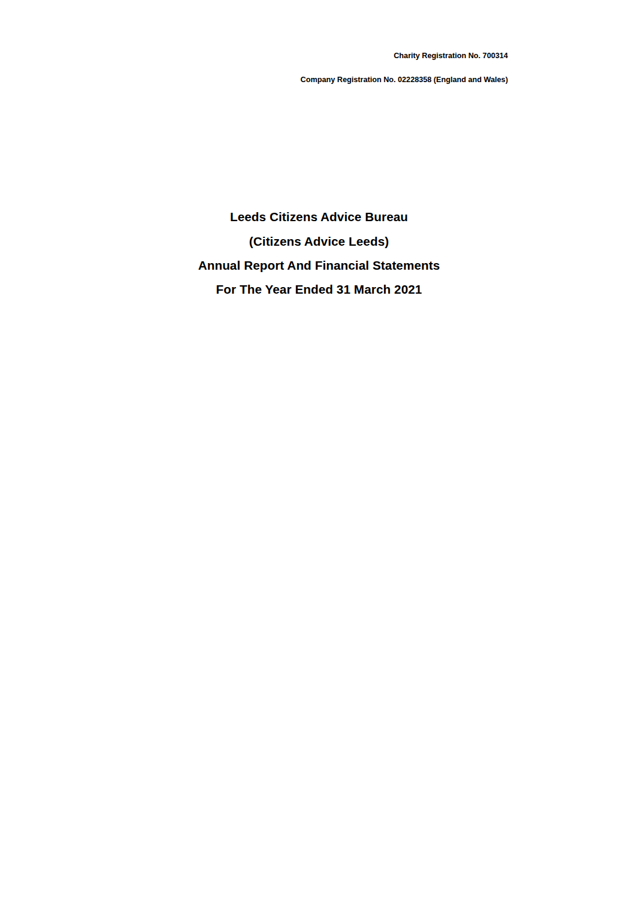Charity Registration No. 700314
Company Registration No. 02228358 (England and Wales)
Leeds Citizens Advice Bureau (Citizens Advice Leeds) Annual Report And Financial Statements For The Year Ended 31 March 2021